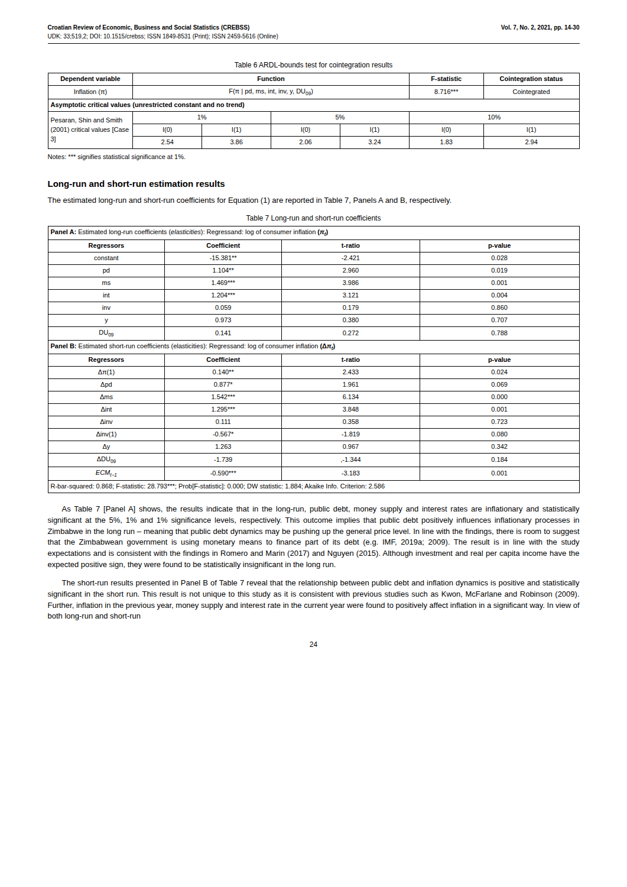Croatian Review of Economic, Business and Social Statistics (CREBSS)
UDK: 33;519,2; DOI: 10.1515/crebss; ISSN 1849-8531 (Print); ISSN 2459-5616 (Online)
Vol. 7, No. 2, 2021, pp. 14-30
Table 6 ARDL-bounds test for cointegration results
| Dependent variable | Function | F-statistic | Cointegration status |
| --- | --- | --- | --- |
| Inflation (π) | F(π / pd, ms, int, inv, y, DU 09 ) | 8.716*** | Cointegrated |
| Asymptotic critical values (unrestricted constant and no trend) |
| Pesaran, Shin and Smith (2001) critical values [Case 3] | 1% | 5% | 10% |
| I(0) | I(1) | I(0) | I(1) | I(0) | I(1) |
| 2.54 | 3.86 | 2.06 | 3.24 | 1.83 | 2.94 |
Notes: *** signifies statistical significance at 1%.
Long-run and short-run estimation results
The estimated long-run and short-run coefficients for Equation (1) are reported in Table 7, Panels A and B, respectively.
Table 7 Long-run and short-run coefficients
| Panel A: Estimated long-run coefficients ( elasticities ): Regressand: log of consumer inflation ( π t ) |
| Regressors | Coefficient | t-ratio | p-value |
| constant | -15.381** | -2.421 | 0.028 |
| pd | 1.104** | 2.960 | 0.019 |
| ms | 1.469*** | 3.986 | 0.001 |
| int | 1.204*** | 3.121 | 0.004 |
| inv | 0.059 | 0.179 | 0.860 |
| y | 0.973 | 0.380 | 0.707 |
| DU 09 | 0.141 | 0.272 | 0.788 |
| Panel B: Estimated short-run coefficients (elasticities): Regressand: log of consumer inflation (Δ π t ) |
| Regressors | Coefficient | t-ratio | p-value |
| Δπ(1) | 0.140** | 2.433 | 0.024 |
| Δpd | 0.877* | 1.961 | 0.069 |
| Δms | 1.542*** | 6.134 | 0.000 |
| Δint | 1.295*** | 3.848 | 0.001 |
| Δinv | 0.111 | 0.358 | 0.723 |
| Δinv(1) | -0.567* | -1.819 | 0.080 |
| Δy | 1.263 | 0.967 | 0.342 |
| ΔDU 09 | -1.739 | ,-1.344 | 0.184 |
| ECM t−1 | -0.590*** | -3.183 | 0.001 |
| R-bar-squared: 0.868; F-statistic: 28.793***; Prob[F-statistic]: 0.000; DW statistic: 1.884; Akaike Info. Criterion: 2.586 |
As Table 7 [Panel A] shows, the results indicate that in the long-run, public debt, money supply and interest rates are inflationary and statistically significant at the 5%, 1% and 1% significance levels, respectively. This outcome implies that public debt positively influences inflationary processes in Zimbabwe in the long run – meaning that public debt dynamics may be pushing up the general price level. In line with the findings, there is room to suggest that the Zimbabwean government is using monetary means to finance part of its debt (e.g. IMF, 2019a; 2009). The result is in line with the study expectations and is consistent with the findings in Romero and Marin (2017) and Nguyen (2015). Although investment and real per capita income have the expected positive sign, they were found to be statistically insignificant in the long run.
The short-run results presented in Panel B of Table 7 reveal that the relationship between public debt and inflation dynamics is positive and statistically significant in the short run. This result is not unique to this study as it is consistent with previous studies such as Kwon, McFarlane and Robinson (2009). Further, inflation in the previous year, money supply and interest rate in the current year were found to positively affect inflation in a significant way. In view of both long-run and short-run
24